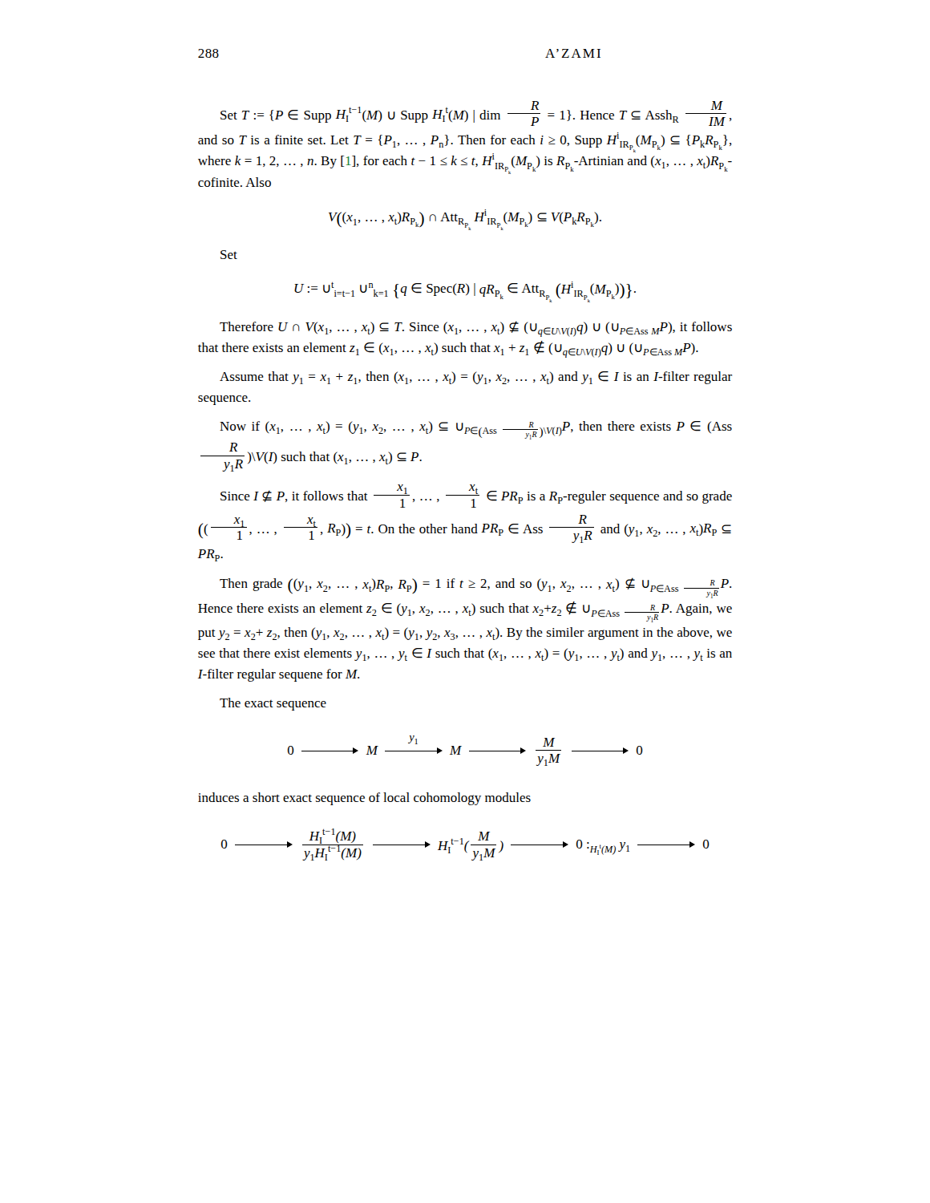288 A’ZAMI
Set T := {P ∈ Supp HIt−1(M) ∪ Supp HIt(M) | dim RP = 1}. Hence T ⊆ AsshR MIM, and so T is a finite set. Let T = {P1, … , Pn}. Then for each i ≥ 0, Supp HiIRPk(MPk) ⊆ {PkRPk}, where k = 1, 2, … , n. By [1], for each t − 1 ≤ k ≤ t, HiIRPk(MPk) is RPk-Artinian and (x1, … , xt)RPk-cofinite. Also
V((x1, … , xt)RPk) ∩ AttRPk HiIRPk(MPk) ⊆ V(PkRPk).
Set
U := ∪ti=t−1 ∪nk=1 {q ∈ Spec(R) | qRPk ∈ AttRPk (HiIRPk(MPk))}.
Therefore U ∩ V(x1, … , xt) ⊆ T. Since (x1, … , xt) ⊈ (∪q∈U\V(I)q) ∪ (∪P∈Ass MP), it follows that there exists an element z1 ∈ (x1, … , xt) such that x1 + z1 ∉ (∪q∈U\V(I)q) ∪ (∪P∈Ass MP).
Assume that y1 = x1 + z1, then (x1, … , xt) = (y1, x2, … , xt) and y1 ∈ I is an I-filter regular sequence.
Now if (x1, … , xt) = (y1, x2, … , xt) ⊆ ∪P∈(Ass Ry1R)\V(I)P, then there exists P ∈ (Ass Ry1R)\V(I) such that (x1, … , xt) ⊆ P.
Since I ⊈ P, it follows that x11, … , xt 1 ∈ PRP is a RP-reguler sequence and so grade ((x11, … , xt 1, RP)) = t. On the other hand PRP ∈ Ass Ry1R and (y1, x2, … , xt)RP ⊆ PRP.
Then grade ((y1, x2, … , xt)RP, RP) = 1 if t ≥ 2, and so (y1, x2, … , xt) ⊈ ∪P∈Ass Ry1RP. Hence there exists an element z2 ∈ (y1, x2, … , xt) such that x2+z2 ∉ ∪P∈Ass Ry1RP. Again, we put y2 = x2+ z2, then (y1, x2, … , xt) = (y1, y2, x3, … , xt). By the similer argument in the above, we see that there exist elements y1, … , yt ∈ I such that (x1, … , xt) = (y1, … , yt) and y1, … , yt is an I-filter regular sequene for M.
The exact sequence
0 M y1 M My1M 0
induces a short exact sequence of local cohomology modules
0 HIt−1(M) y1HIt−1(M) HIt−1(My1M) 0 :HIt(M) y1 0